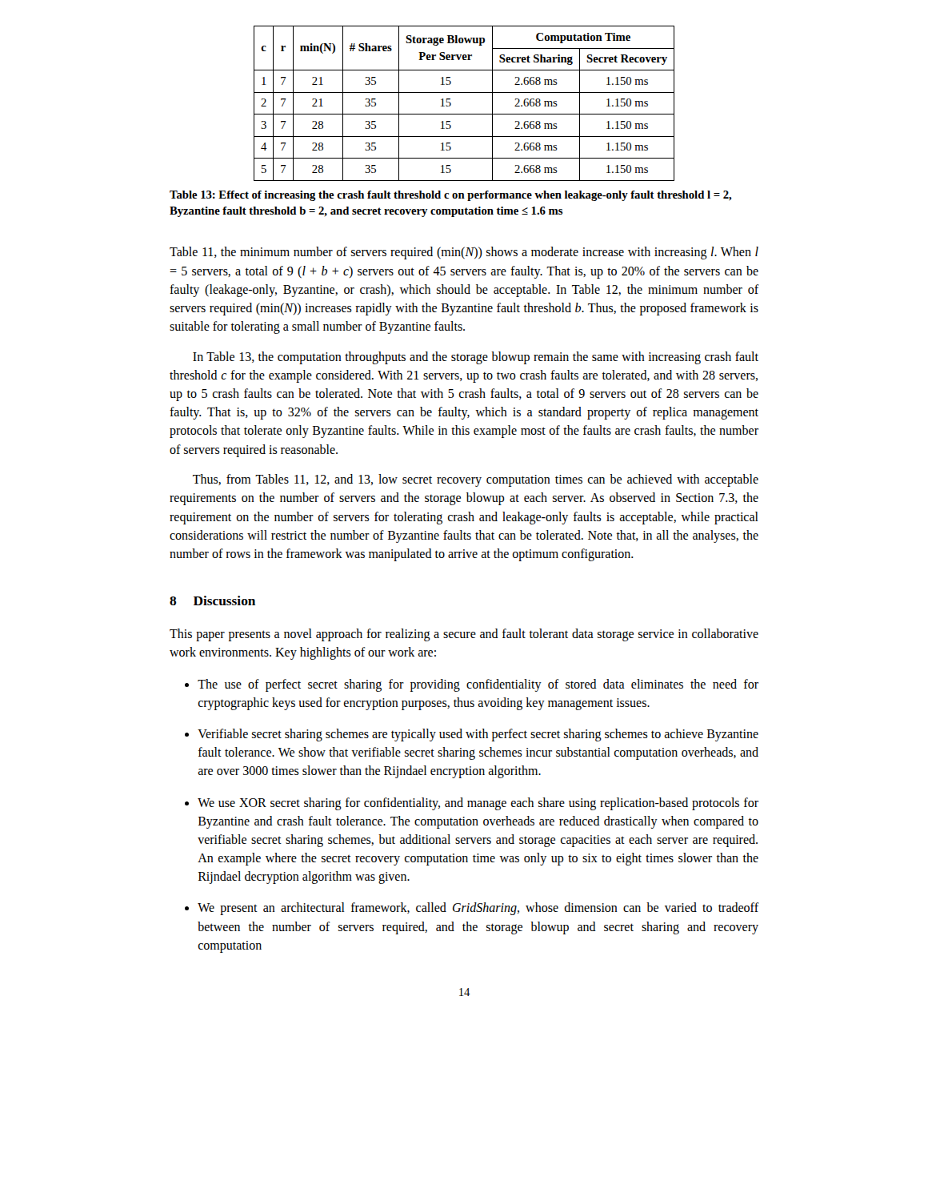| c | r | min(N) | # Shares | Storage Blowup Per Server | Computation Time |
| --- | --- | --- | --- | --- | --- |
| Secret Sharing | Secret Recovery |
| 1 | 7 | 21 | 35 | 15 | 2.668 ms | 1.150 ms |
| 2 | 7 | 21 | 35 | 15 | 2.668 ms | 1.150 ms |
| 3 | 7 | 28 | 35 | 15 | 2.668 ms | 1.150 ms |
| 4 | 7 | 28 | 35 | 15 | 2.668 ms | 1.150 ms |
| 5 | 7 | 28 | 35 | 15 | 2.668 ms | 1.150 ms |
Table 13: Effect of increasing the crash fault threshold c on performance when leakage-only fault threshold l = 2, Byzantine fault threshold b = 2, and secret recovery computation time ≤ 1.6 ms
Table 11, the minimum number of servers required (min(N)) shows a moderate increase with increasing l. When l = 5 servers, a total of 9 (l + b + c) servers out of 45 servers are faulty. That is, up to 20% of the servers can be faulty (leakage-only, Byzantine, or crash), which should be acceptable. In Table 12, the minimum number of servers required (min(N)) increases rapidly with the Byzantine fault threshold b. Thus, the proposed framework is suitable for tolerating a small number of Byzantine faults.
In Table 13, the computation throughputs and the storage blowup remain the same with increasing crash fault threshold c for the example considered. With 21 servers, up to two crash faults are tolerated, and with 28 servers, up to 5 crash faults can be tolerated. Note that with 5 crash faults, a total of 9 servers out of 28 servers can be faulty. That is, up to 32% of the servers can be faulty, which is a standard property of replica management protocols that tolerate only Byzantine faults. While in this example most of the faults are crash faults, the number of servers required is reasonable.
Thus, from Tables 11, 12, and 13, low secret recovery computation times can be achieved with acceptable requirements on the number of servers and the storage blowup at each server. As observed in Section 7.3, the requirement on the number of servers for tolerating crash and leakage-only faults is acceptable, while practical considerations will restrict the number of Byzantine faults that can be tolerated. Note that, in all the analyses, the number of rows in the framework was manipulated to arrive at the optimum configuration.
8 Discussion
This paper presents a novel approach for realizing a secure and fault tolerant data storage service in collaborative work environments. Key highlights of our work are:
The use of perfect secret sharing for providing confidentiality of stored data eliminates the need for cryptographic keys used for encryption purposes, thus avoiding key management issues.
Verifiable secret sharing schemes are typically used with perfect secret sharing schemes to achieve Byzantine fault tolerance. We show that verifiable secret sharing schemes incur substantial computation overheads, and are over 3000 times slower than the Rijndael encryption algorithm.
We use XOR secret sharing for confidentiality, and manage each share using replication-based protocols for Byzantine and crash fault tolerance. The computation overheads are reduced drastically when compared to verifiable secret sharing schemes, but additional servers and storage capacities at each server are required. An example where the secret recovery computation time was only up to six to eight times slower than the Rijndael decryption algorithm was given.
We present an architectural framework, called GridSharing, whose dimension can be varied to tradeoff between the number of servers required, and the storage blowup and secret sharing and recovery computation
14